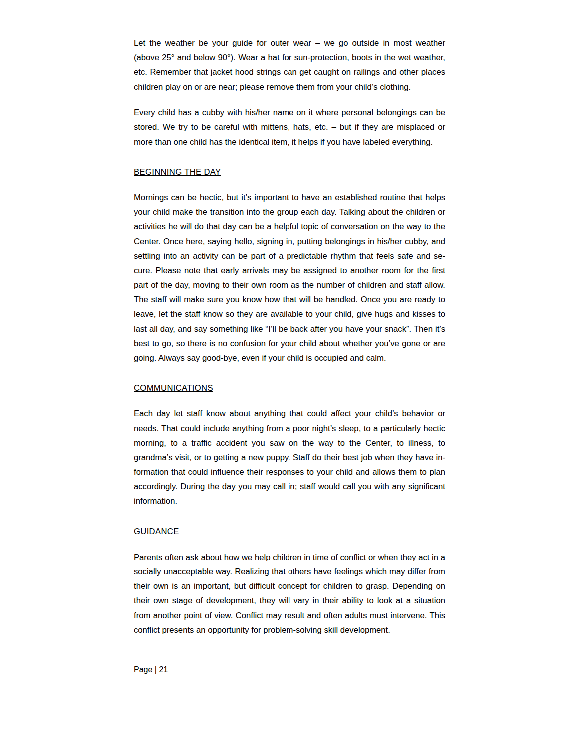Let the weather be your guide for outer wear – we go outside in most weather (above 25° and below 90°). Wear a hat for sun-protection, boots in the wet weather, etc. Remember that jacket hood strings can get caught on railings and other places children play on or are near; please remove them from your child’s clothing.
Every child has a cubby with his/her name on it where personal belongings can be stored. We try to be careful with mittens, hats, etc. – but if they are misplaced or more than one child has the identical item, it helps if you have labeled everything.
Beginning the Day
Mornings can be hectic, but it’s important to have an established routine that helps your child make the transition into the group each day. Talking about the children or activities he will do that day can be a helpful topic of conversation on the way to the Center. Once here, saying hello, signing in, putting belongings in his/her cubby, and settling into an activity can be part of a predictable rhythm that feels safe and secure. Please note that early arrivals may be assigned to another room for the first part of the day, moving to their own room as the number of children and staff allow. The staff will make sure you know how that will be handled. Once you are ready to leave, let the staff know so they are available to your child, give hugs and kisses to last all day, and say something like “I’ll be back after you have your snack”. Then it’s best to go, so there is no confusion for your child about whether you’ve gone or are going. Always say good-bye, even if your child is occupied and calm.
Communications
Each day let staff know about anything that could affect your child’s behavior or needs. That could include anything from a poor night’s sleep, to a particularly hectic morning, to a traffic accident you saw on the way to the Center, to illness, to grandma’s visit, or to getting a new puppy. Staff do their best job when they have information that could influence their responses to your child and allows them to plan accordingly. During the day you may call in; staff would call you with any significant information.
Guidance
Parents often ask about how we help children in time of conflict or when they act in a socially unacceptable way. Realizing that others have feelings which may differ from their own is an important, but difficult concept for children to grasp. Depending on their own stage of development, they will vary in their ability to look at a situation from another point of view. Conflict may result and often adults must intervene. This conflict presents an opportunity for problem-solving skill development.
Page | 21